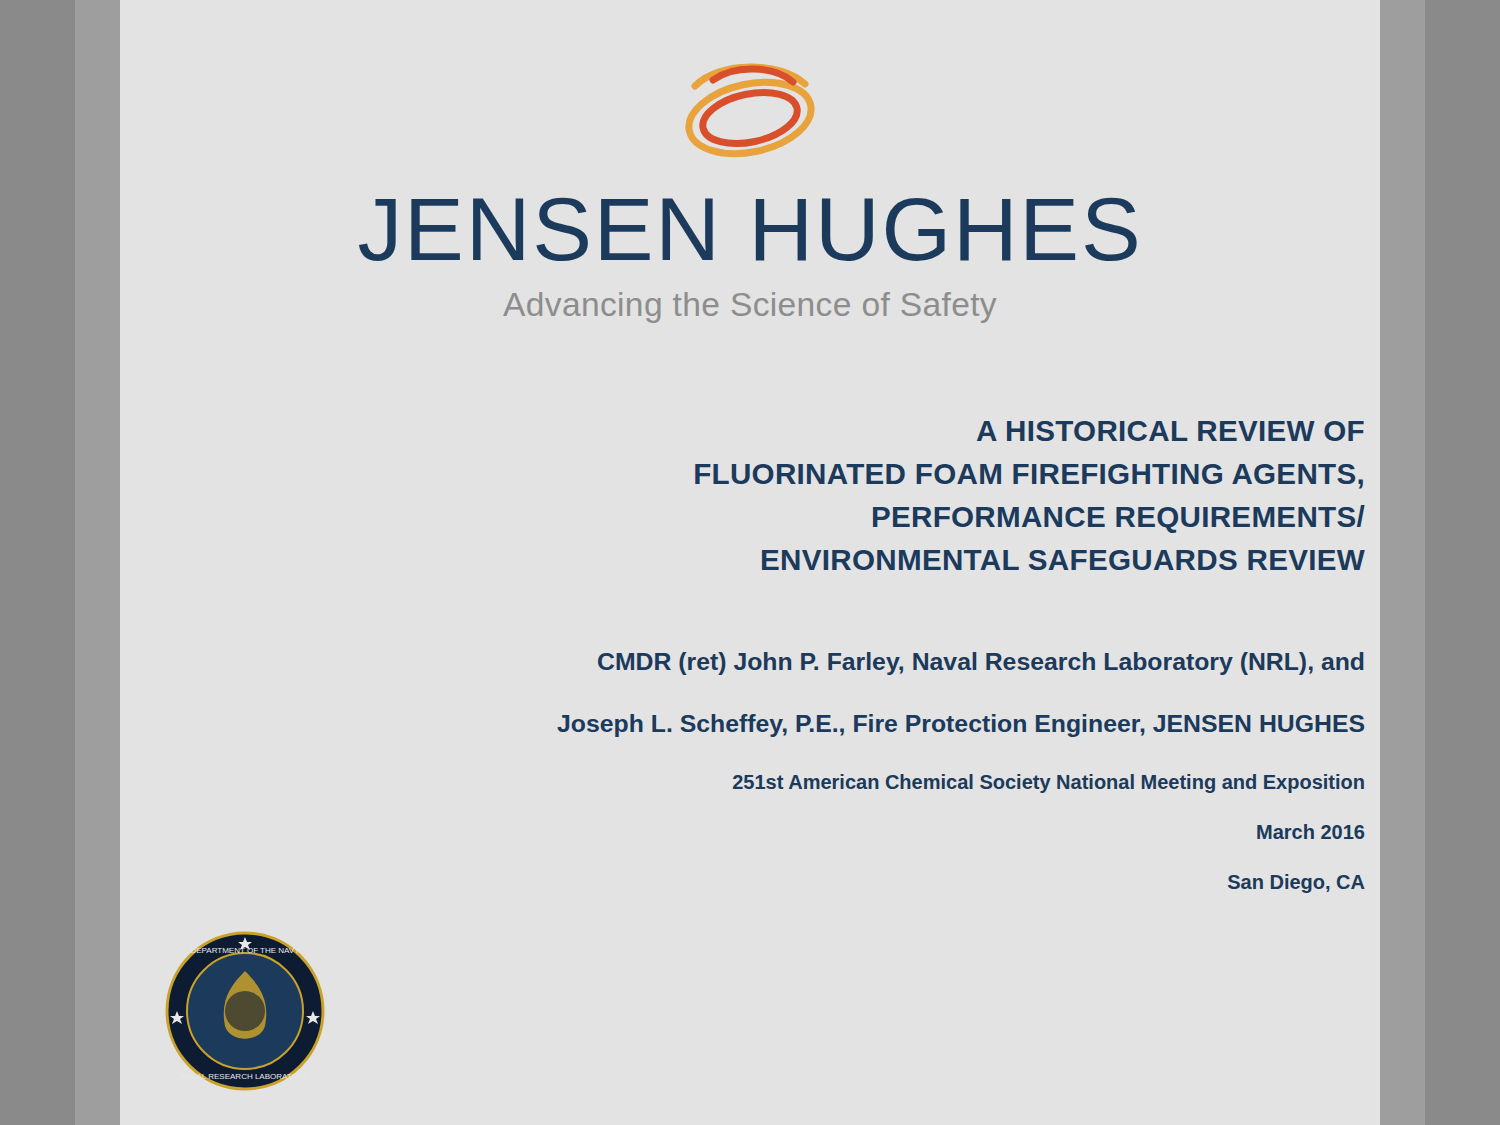JENSEN HUGHES
Advancing the Science of Safety
A HISTORICAL REVIEW OF
FLUORINATED FOAM FIREFIGHTING AGENTS,
PERFORMANCE REQUIREMENTS/
ENVIRONMENTAL SAFEGUARDS REVIEW
CMDR (ret) John P. Farley, Naval Research Laboratory (NRL), and
Joseph L. Scheffey, P.E., Fire Protection Engineer, JENSEN HUGHES
251st American Chemical Society National Meeting and Exposition
March 2016
San Diego, CA
DEPARTMENT OF THE NAVY NAVAL RESEARCH LABORATORY